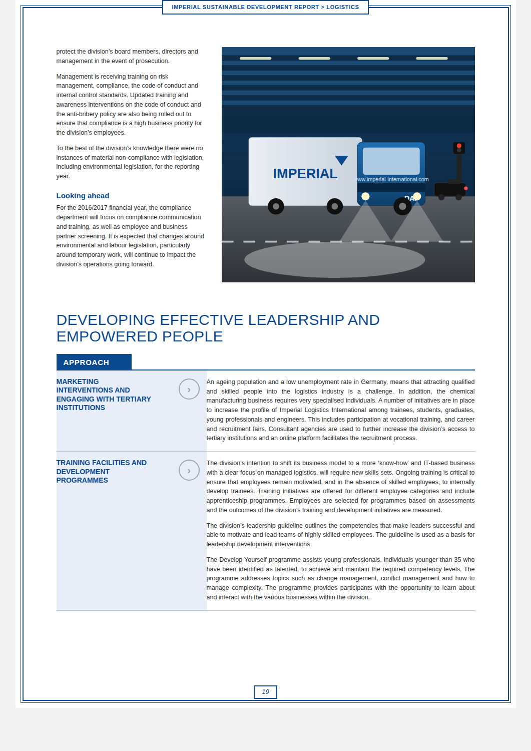IMPERIAL SUSTAINABLE DEVELOPMENT REPORT > LOGISTICS
protect the division’s board members, directors and management in the event of prosecution.
Management is receiving training on risk management, compliance, the code of conduct and internal control standards. Updated training and awareness interventions on the code of conduct and the anti-bribery policy are also being rolled out to ensure that compliance is a high business priority for the division’s employees.
To the best of the division’s knowledge there were no instances of material non-compliance with legislation, including environmental legislation, for the reporting year.
Looking ahead
For the 2016/2017 financial year, the compliance department will focus on compliance communication and training, as well as employee and business partner screening. It is expected that changes around environmental and labour legislation, particularly around temporary work, will continue to impact the division’s operations going forward.
Developing effective leadership and
empowered people
APPROACH
| Marketing interventions and engaging with tertiary institutions › | An ageing population and a low unemployment rate in Germany, means that attracting qualified and skilled people into the logistics industry is a challenge. In addition, the chemical manufacturing business requires very specialised individuals. A number of initiatives are in place to increase the profile of Imperial Logistics International among trainees, students, graduates, young professionals and engineers. This includes participation at vocational training, and career and recruitment fairs. Consultant agencies are used to further increase the division’s access to tertiary institutions and an online platform facilitates the recruitment process. |
| Training facilities and development programmes › | The division’s intention to shift its business model to a more ‘know-how’ and IT-based business with a clear focus on managed logistics, will require new skills sets. Ongoing training is critical to ensure that employees remain motivated, and in the absence of skilled employees, to internally develop trainees. Training initiatives are offered for different employee categories and include apprenticeship programmes. Employees are selected for programmes based on assessments and the outcomes of the division’s training and development initiatives are measured. The division’s leadership guideline outlines the competencies that make leaders successful and able to motivate and lead teams of highly skilled employees. The guideline is used as a basis for leadership development interventions. The Develop Yourself programme assists young professionals, individuals younger than 35 who have been identified as talented, to achieve and maintain the required competency levels. The programme addresses topics such as change management, conflict management and how to manage complexity. The programme provides participants with the opportunity to learn about and interact with the various businesses within the division. |
19